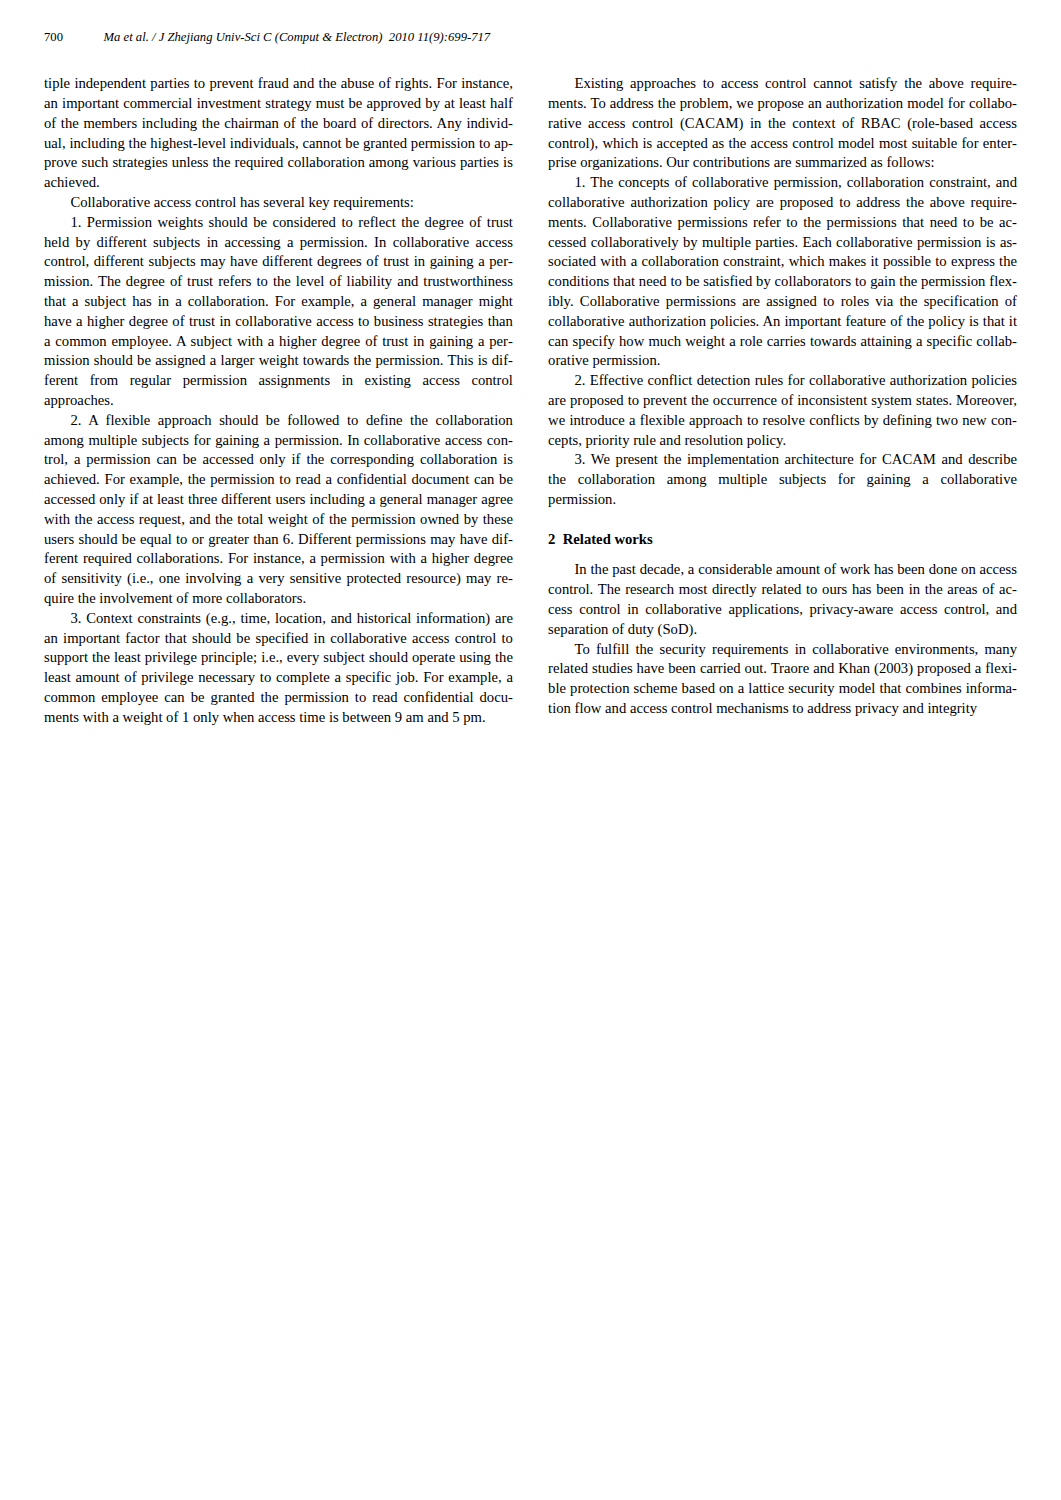700 Ma et al. / J Zhejiang Univ-Sci C (Comput & Electron) 2010 11(9):699-717
tiple independent parties to prevent fraud and the abuse of rights. For instance, an important commercial investment strategy must be approved by at least half of the members including the chairman of the board of directors. Any individual, including the highest-level individuals, cannot be granted permission to approve such strategies unless the required collaboration among various parties is achieved.
Collaborative access control has several key requirements:
1. Permission weights should be considered to reflect the degree of trust held by different subjects in accessing a permission. In collaborative access control, different subjects may have different degrees of trust in gaining a permission. The degree of trust refers to the level of liability and trustworthiness that a subject has in a collaboration. For example, a general manager might have a higher degree of trust in collaborative access to business strategies than a common employee. A subject with a higher degree of trust in gaining a permission should be assigned a larger weight towards the permission. This is different from regular permission assignments in existing access control approaches.
2. A flexible approach should be followed to define the collaboration among multiple subjects for gaining a permission. In collaborative access control, a permission can be accessed only if the corresponding collaboration is achieved. For example, the permission to read a confidential document can be accessed only if at least three different users including a general manager agree with the access request, and the total weight of the permission owned by these users should be equal to or greater than 6. Different permissions may have different required collaborations. For instance, a permission with a higher degree of sensitivity (i.e., one involving a very sensitive protected resource) may require the involvement of more collaborators.
3. Context constraints (e.g., time, location, and historical information) are an important factor that should be specified in collaborative access control to support the least privilege principle; i.e., every subject should operate using the least amount of privilege necessary to complete a specific job. For example, a common employee can be granted the permission to read confidential documents with a weight of 1 only when access time is between 9 am and 5 pm.
Existing approaches to access control cannot satisfy the above requirements. To address the problem, we propose an authorization model for collaborative access control (CACAM) in the context of RBAC (role-based access control), which is accepted as the access control model most suitable for enterprise organizations. Our contributions are summarized as follows:
1. The concepts of collaborative permission, collaboration constraint, and collaborative authorization policy are proposed to address the above requirements. Collaborative permissions refer to the permissions that need to be accessed collaboratively by multiple parties. Each collaborative permission is associated with a collaboration constraint, which makes it possible to express the conditions that need to be satisfied by collaborators to gain the permission flexibly. Collaborative permissions are assigned to roles via the specification of collaborative authorization policies. An important feature of the policy is that it can specify how much weight a role carries towards attaining a specific collaborative permission.
2. Effective conflict detection rules for collaborative authorization policies are proposed to prevent the occurrence of inconsistent system states. Moreover, we introduce a flexible approach to resolve conflicts by defining two new concepts, priority rule and resolution policy.
3. We present the implementation architecture for CACAM and describe the collaboration among multiple subjects for gaining a collaborative permission.
2 Related works
In the past decade, a considerable amount of work has been done on access control. The research most directly related to ours has been in the areas of access control in collaborative applications, privacy-aware access control, and separation of duty (SoD).
To fulfill the security requirements in collaborative environments, many related studies have been carried out. Traore and Khan (2003) proposed a flexible protection scheme based on a lattice security model that combines information flow and access control mechanisms to address privacy and integrity